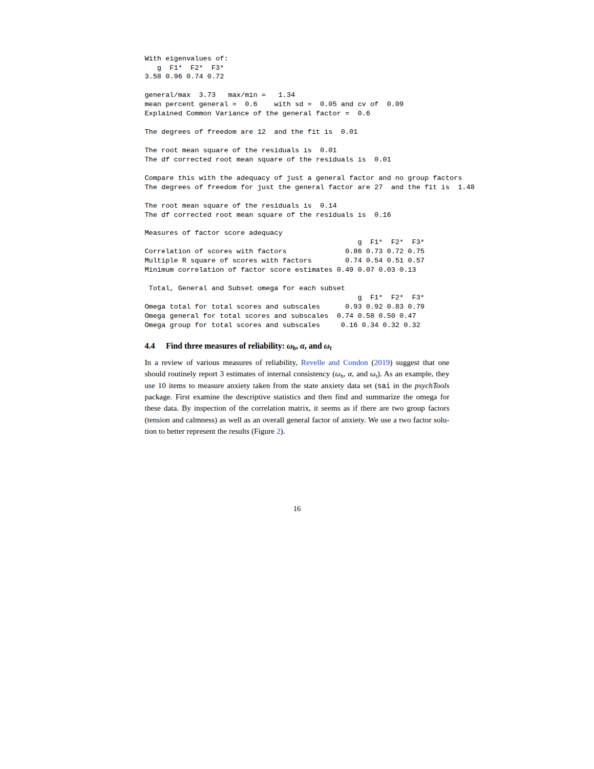With eigenvalues of:
   g  F1*  F2*  F3*
3.58 0.96 0.74 0.72

general/max  3.73   max/min =   1.34
mean percent general =  0.6    with sd =  0.05 and cv of  0.09
Explained Common Variance of the general factor =  0.6

The degrees of freedom are 12  and the fit is  0.01

The root mean square of the residuals is  0.01
The df corrected root mean square of the residuals is  0.01

Compare this with the adequacy of just a general factor and no group factors
The degrees of freedom for just the general factor are 27  and the fit is  1.48

The root mean square of the residuals is  0.14
The df corrected root mean square of the residuals is  0.16

Measures of factor score adequacy
                                                   g  F1*  F2*  F3*
Correlation of scores with factors              0.86 0.73 0.72 0.75
Multiple R square of scores with factors        0.74 0.54 0.51 0.57
Minimum correlation of factor score estimates 0.49 0.07 0.03 0.13

 Total, General and Subset omega for each subset
                                                   g  F1*  F2*  F3*
Omega total for total scores and subscales      0.93 0.92 0.83 0.79
Omega general for total scores and subscales  0.74 0.58 0.50 0.47
Omega group for total scores and subscales     0.16 0.34 0.32 0.32
4.4 Find three measures of reliability: ωh, α, and ωt
In a review of various measures of reliability, Revelle and Condon (2019) suggest that one should routinely report 3 estimates of internal consistency (ωh, α, and ωt). As an example, they use 10 items to measure anxiety taken from the state anxiety data set (sai in the psychTools package. First examine the descriptive statistics and then find and summarize the omega for these data. By inspection of the correlation matrix, it seems as if there are two group factors (tension and calmness) as well as an overall general factor of anxiety. We use a two factor solution to better represent the results (Figure 2).
16